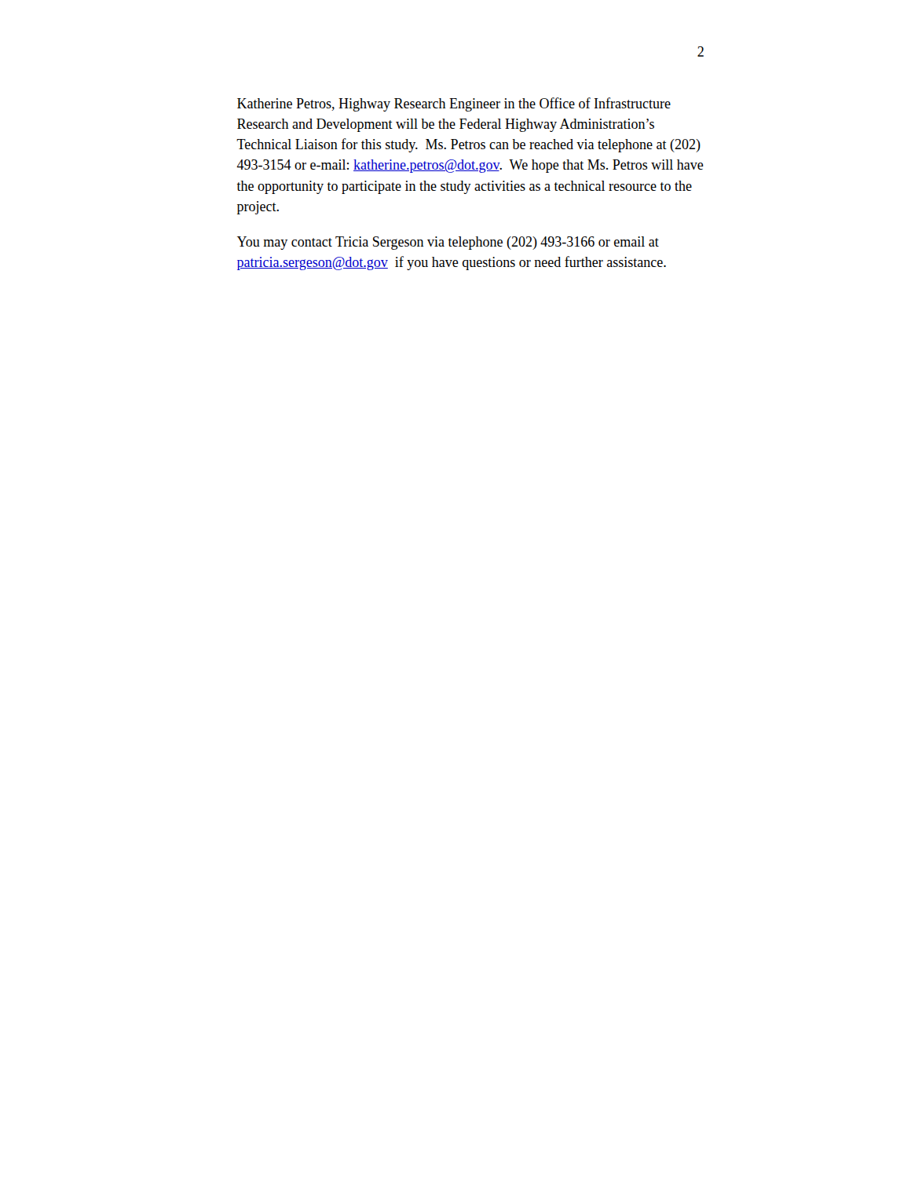2
Katherine Petros, Highway Research Engineer in the Office of Infrastructure Research and Development will be the Federal Highway Administration’s Technical Liaison for this study. Ms. Petros can be reached via telephone at (202) 493-3154 or e-mail: katherine.petros@dot.gov. We hope that Ms. Petros will have the opportunity to participate in the study activities as a technical resource to the project.
You may contact Tricia Sergeson via telephone (202) 493-3166 or email at patricia.sergeson@dot.gov if you have questions or need further assistance.